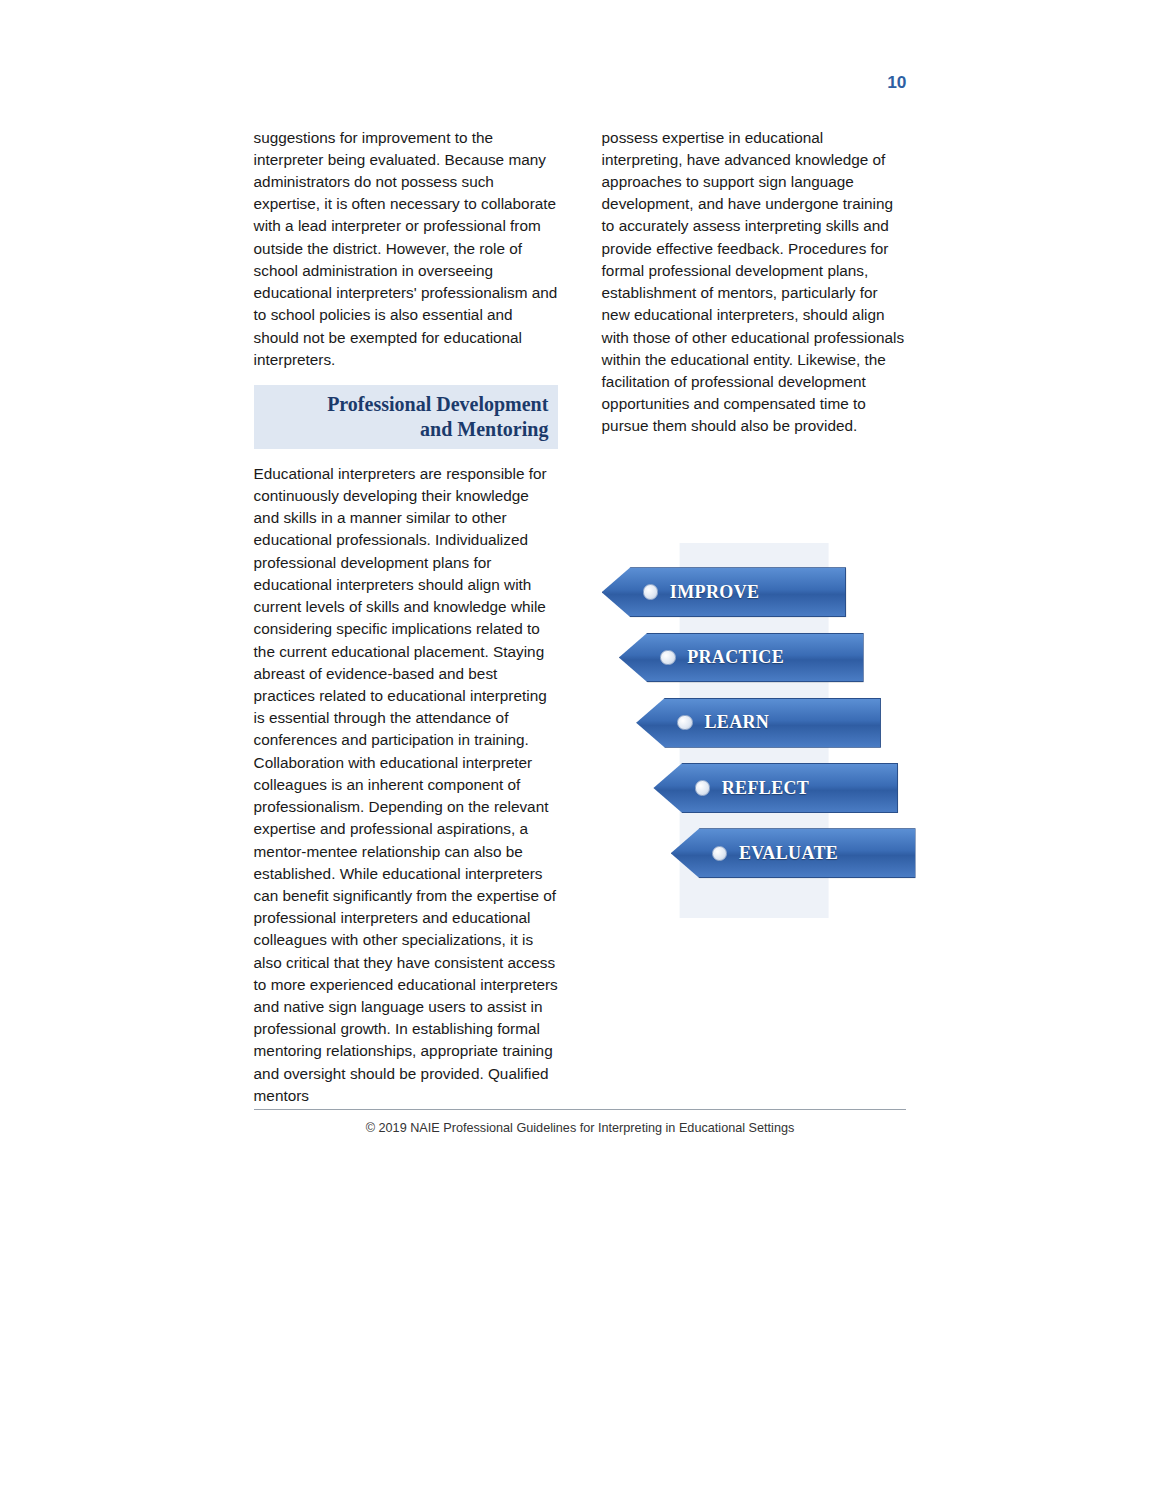10
suggestions for improvement to the interpreter being evaluated. Because many administrators do not possess such expertise, it is often necessary to collaborate with a lead interpreter or professional from outside the district. However, the role of school administration in overseeing educational interpreters' professionalism and to school policies is also essential and should not be exempted for educational interpreters.
Professional Development
and Mentoring
Educational interpreters are responsible for continuously developing their knowledge and skills in a manner similar to other educational professionals. Individualized professional development plans for educational interpreters should align with current levels of skills and knowledge while considering specific implications related to the current educational placement. Staying abreast of evidence-based and best practices related to educational interpreting is essential through the attendance of conferences and participation in training. Collaboration with educational interpreter colleagues is an inherent component of professionalism. Depending on the relevant expertise and professional aspirations, a mentor-mentee relationship can also be established. While educational interpreters can benefit significantly from the expertise of professional interpreters and educational colleagues with other specializations, it is also critical that they have consistent access to more experienced educational interpreters and native sign language users to assist in professional growth. In establishing formal mentoring relationships, appropriate training and oversight should be provided. Qualified mentors
possess expertise in educational interpreting, have advanced knowledge of approaches to support sign language development, and have undergone training to accurately assess interpreting skills and provide effective feedback. Procedures for formal professional development plans, establishment of mentors, particularly for new educational interpreters, should align with those of other educational professionals within the educational entity. Likewise, the facilitation of professional development opportunities and compensated time to pursue them should also be provided.
IMPROVE
PRACTICE
LEARN
REFLECT
EVALUATE
© 2019 NAIE Professional Guidelines for Interpreting in Educational Settings